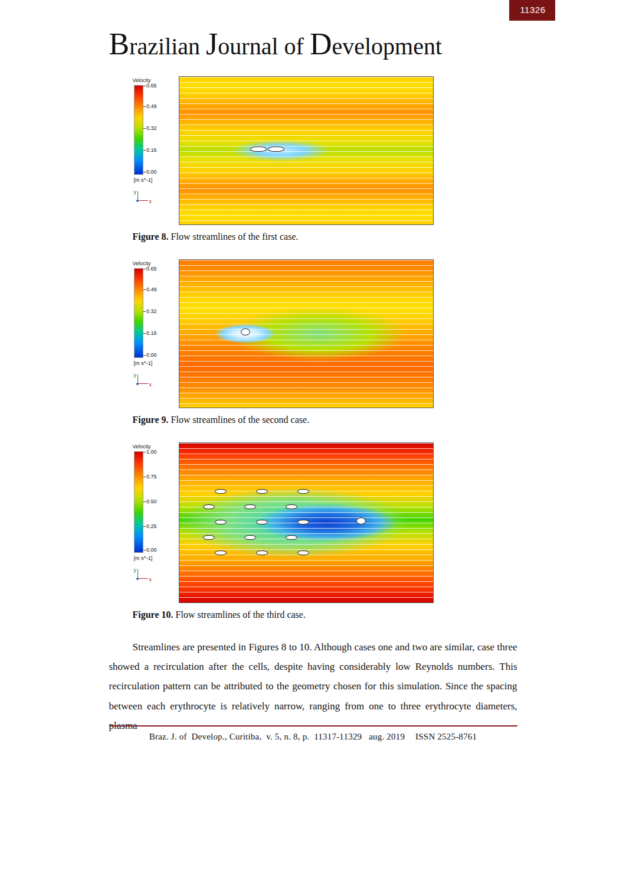11326
Brazilian Journal of Development
Velocity
0.65 0.49 0.32 0.16 0.00
[m s^-1]
xy
Figure 8. Flow streamlines of the first case.
Velocity
0.65 0.49 0.32 0.16 0.00
[m s^-1]
xy
Figure 9. Flow streamlines of the second case.
Velocity
1.00 0.75 0.50 0.25 0.00
[m s^-1]
xy
Figure 10. Flow streamlines of the third case.
Streamlines are presented in Figures 8 to 10. Although cases one and two are similar, case three showed a recirculation after the cells, despite having considerably low Reynolds numbers. This recirculation pattern can be attributed to the geometry chosen for this simulation. Since the spacing between each erythrocyte is relatively narrow, ranging from one to three erythrocyte diameters, plasma
Braz. J. of Develop., Curitiba, v. 5, n. 8, p. 11317-11329 aug. 2019 ISSN 2525-8761